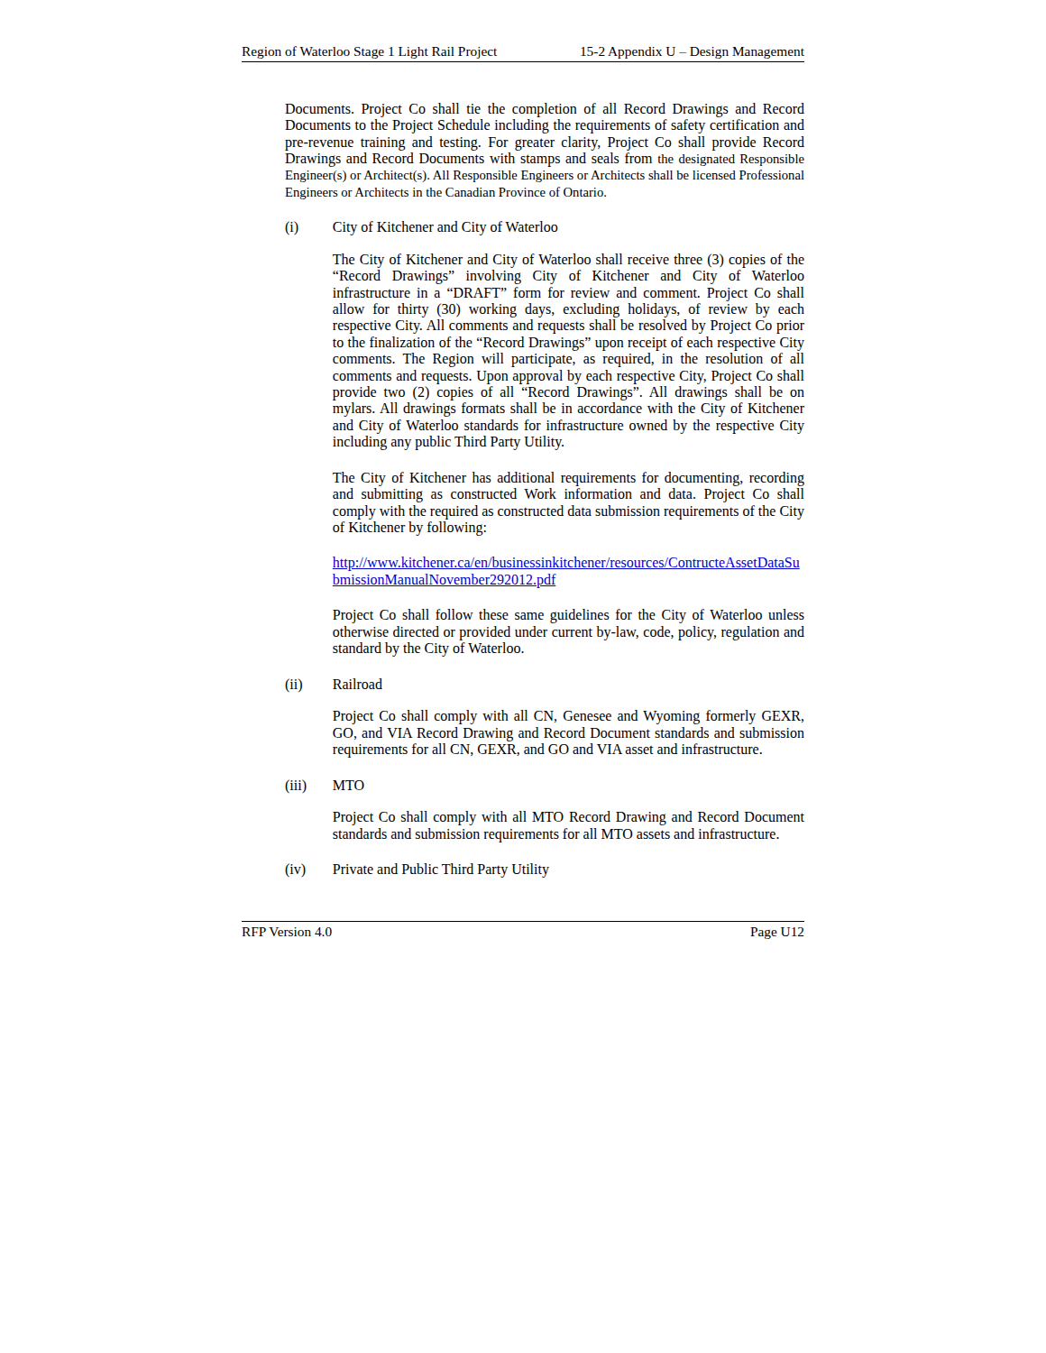Region of Waterloo Stage 1 Light Rail Project
15-2 Appendix U – Design Management
Documents. Project Co shall tie the completion of all Record Drawings and Record Documents to the Project Schedule including the requirements of safety certification and pre-revenue training and testing. For greater clarity, Project Co shall provide Record Drawings and Record Documents with stamps and seals from the designated Responsible Engineer(s) or Architect(s). All Responsible Engineers or Architects shall be licensed Professional Engineers or Architects in the Canadian Province of Ontario.
(i)
City of Kitchener and City of Waterloo
The City of Kitchener and City of Waterloo shall receive three (3) copies of the “Record Drawings” involving City of Kitchener and City of Waterloo infrastructure in a “DRAFT” form for review and comment. Project Co shall allow for thirty (30) working days, excluding holidays, of review by each respective City. All comments and requests shall be resolved by Project Co prior to the finalization of the “Record Drawings” upon receipt of each respective City comments. The Region will participate, as required, in the resolution of all comments and requests. Upon approval by each respective City, Project Co shall provide two (2) copies of all “Record Drawings”. All drawings shall be on mylars. All drawings formats shall be in accordance with the City of Kitchener and City of Waterloo standards for infrastructure owned by the respective City including any public Third Party Utility.
The City of Kitchener has additional requirements for documenting, recording and submitting as constructed Work information and data. Project Co shall comply with the required as constructed data submission requirements of the City of Kitchener by following:
http://www.kitchener.ca/en/businessinkitchener/resources/ContructeAssetDataSubmissionManualNovember292012.pdf
Project Co shall follow these same guidelines for the City of Waterloo unless otherwise directed or provided under current by-law, code, policy, regulation and standard by the City of Waterloo.
(ii)
Railroad
Project Co shall comply with all CN, Genesee and Wyoming formerly GEXR, GO, and VIA Record Drawing and Record Document standards and submission requirements for all CN, GEXR, and GO and VIA asset and infrastructure.
(iii)
MTO
Project Co shall comply with all MTO Record Drawing and Record Document standards and submission requirements for all MTO assets and infrastructure.
(iv)
Private and Public Third Party Utility
RFP Version 4.0
Page U12